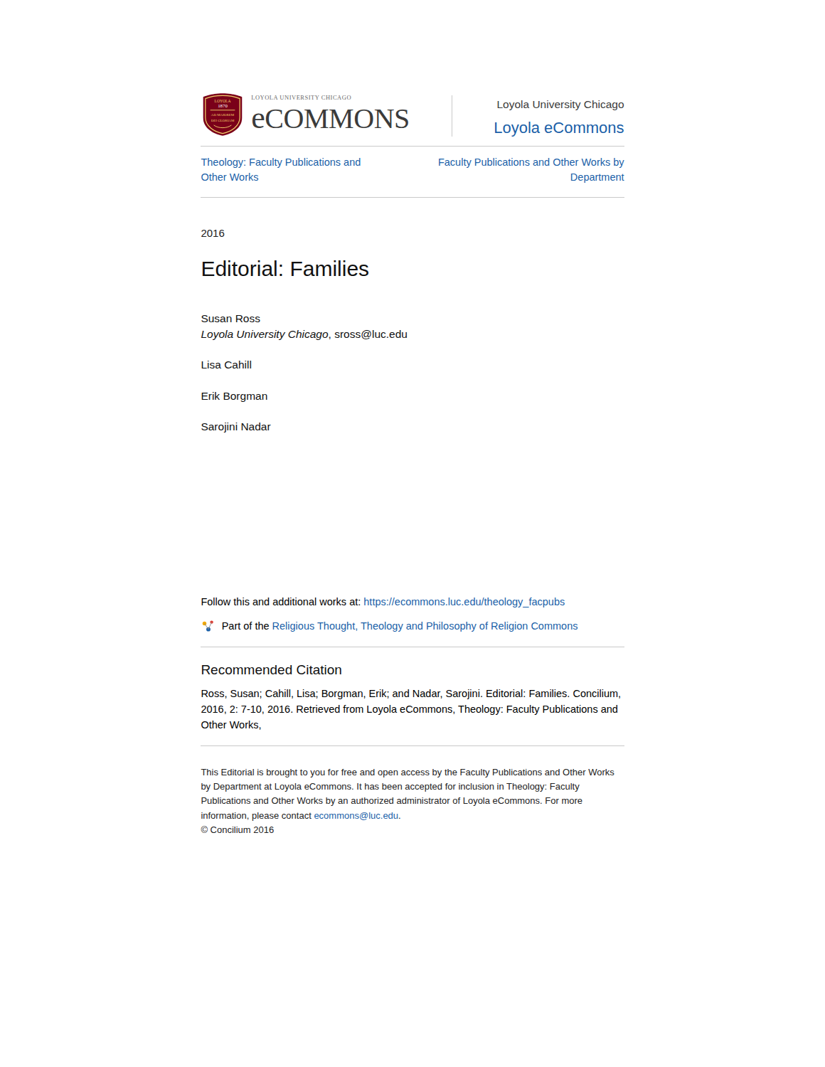LOYOLA 1870 AD MAIOREM DEI GLORIAM
LOYOLA UNIVERSITY CHICAGO eCOMMONS
Loyola University Chicago
Loyola eCommons
Theology: Faculty Publications and Other Works
Faculty Publications and Other Works by Department
2016
Editorial: Families
Susan Ross
Loyola University Chicago, sross@luc.edu
Lisa Cahill
Erik Borgman
Sarojini Nadar
Follow this and additional works at: https://ecommons.luc.edu/theology_facpubs
Part of the Religious Thought, Theology and Philosophy of Religion Commons
Recommended Citation
Ross, Susan; Cahill, Lisa; Borgman, Erik; and Nadar, Sarojini. Editorial: Families. Concilium, 2016, 2: 7-10, 2016. Retrieved from Loyola eCommons, Theology: Faculty Publications and Other Works,
This Editorial is brought to you for free and open access by the Faculty Publications and Other Works by Department at Loyola eCommons. It has been accepted for inclusion in Theology: Faculty Publications and Other Works by an authorized administrator of Loyola eCommons. For more information, please contact ecommons@luc.edu.
© Concilium 2016